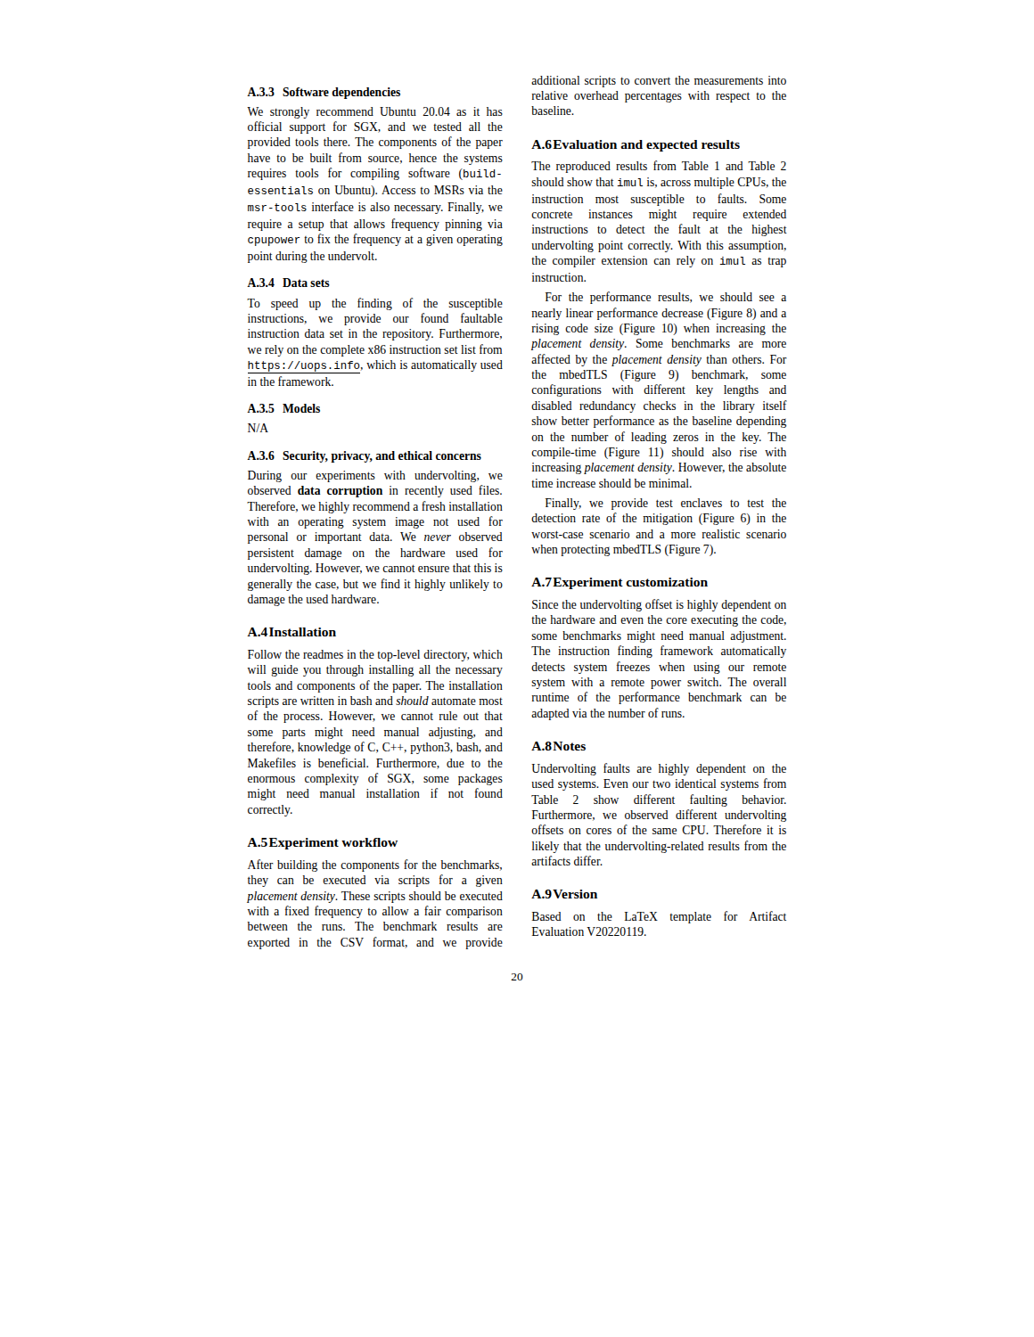A.3.3 Software dependencies
We strongly recommend Ubuntu 20.04 as it has official support for SGX, and we tested all the provided tools there. The components of the paper have to be built from source, hence the systems requires tools for compiling software (build-essentials on Ubuntu). Access to MSRs via the msr-tools interface is also necessary. Finally, we require a setup that allows frequency pinning via cpupower to fix the frequency at a given operating point during the undervolt.
A.3.4 Data sets
To speed up the finding of the susceptible instructions, we provide our found faultable instruction data set in the repository. Furthermore, we rely on the complete x86 instruction set list from https://uops.info, which is automatically used in the framework.
A.3.5 Models
N/A
A.3.6 Security, privacy, and ethical concerns
During our experiments with undervolting, we observed data corruption in recently used files. Therefore, we highly recommend a fresh installation with an operating system image not used for personal or important data. We never observed persistent damage on the hardware used for undervolting. However, we cannot ensure that this is generally the case, but we find it highly unlikely to damage the used hardware.
A.4 Installation
Follow the readmes in the top-level directory, which will guide you through installing all the necessary tools and components of the paper. The installation scripts are written in bash and should automate most of the process. However, we cannot rule out that some parts might need manual adjusting, and therefore, knowledge of C, C++, python3, bash, and Makefiles is beneficial. Furthermore, due to the enormous complexity of SGX, some packages might need manual installation if not found correctly.
A.5 Experiment workflow
After building the components for the benchmarks, they can be executed via scripts for a given placement density. These scripts should be executed with a fixed frequency to allow a fair comparison between the runs. The benchmark results are exported in the CSV format, and we provide additional scripts to convert the measurements into relative overhead percentages with respect to the baseline.
A.6 Evaluation and expected results
The reproduced results from Table 1 and Table 2 should show that imul is, across multiple CPUs, the instruction most susceptible to faults. Some concrete instances might require extended instructions to detect the fault at the highest undervolting point correctly. With this assumption, the compiler extension can rely on imul as trap instruction.
For the performance results, we should see a nearly linear performance decrease (Figure 8) and a rising code size (Figure 10) when increasing the placement density. Some benchmarks are more affected by the placement density than others. For the mbedTLS (Figure 9) benchmark, some configurations with different key lengths and disabled redundancy checks in the library itself show better performance as the baseline depending on the number of leading zeros in the key. The compile-time (Figure 11) should also rise with increasing placement density. However, the absolute time increase should be minimal.
Finally, we provide test enclaves to test the detection rate of the mitigation (Figure 6) in the worst-case scenario and a more realistic scenario when protecting mbedTLS (Figure 7).
A.7 Experiment customization
Since the undervolting offset is highly dependent on the hardware and even the core executing the code, some benchmarks might need manual adjustment. The instruction finding framework automatically detects system freezes when using our remote system with a remote power switch. The overall runtime of the performance benchmark can be adapted via the number of runs.
A.8 Notes
Undervolting faults are highly dependent on the used systems. Even our two identical systems from Table 2 show different faulting behavior. Furthermore, we observed different undervolting offsets on cores of the same CPU. Therefore it is likely that the undervolting-related results from the artifacts differ.
A.9 Version
Based on the LaTeX template for Artifact Evaluation V20220119.
20